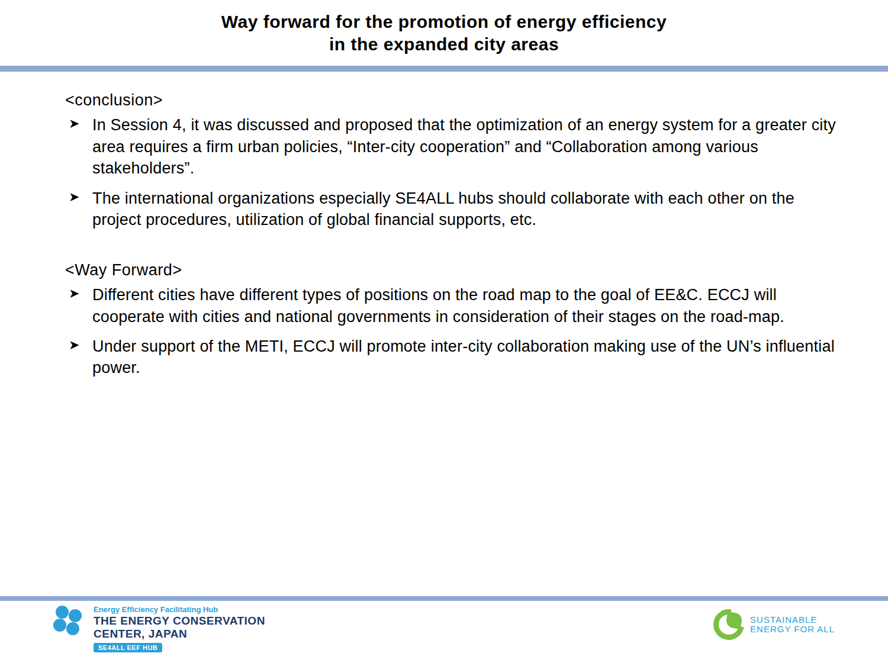Way forward for the promotion of energy efficiency
in the expanded city areas
<conclusion>
In Session 4, it was discussed and proposed that the optimization of an energy system for a greater city area requires a firm urban policies, “Inter-city cooperation” and “Collaboration among various stakeholders”.
The international organizations especially SE4ALL hubs should collaborate with each other on the project procedures, utilization of global financial supports, etc.
<Way Forward>
Different cities have different types of positions on the road map to the goal of EE&C. ECCJ will cooperate with cities and national governments in consideration of their stages on the road-map.
Under support of the METI, ECCJ will promote inter-city collaboration making use of the UN’s influential power.
Energy Efficiency Facilitating Hub
THE ENERGY CONSERVATION
CENTER, JAPAN
SE4ALL EEF HUB
SUSTAINABLE
ENERGY FOR ALL